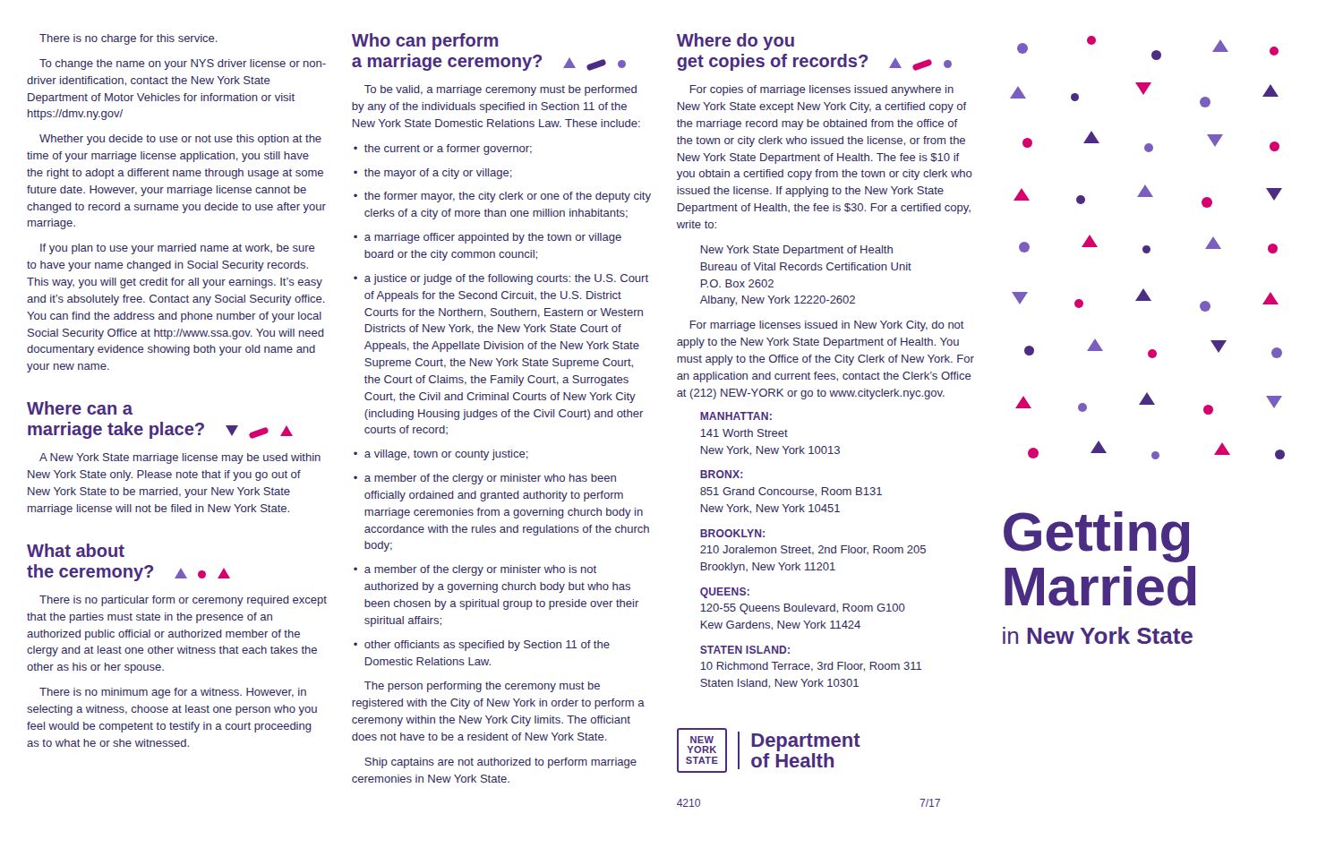There is no charge for this service.
To change the name on your NYS driver license or non-driver identification, contact the New York State Department of Motor Vehicles for information or visit https://dmv.ny.gov/
Whether you decide to use or not use this option at the time of your marriage license application, you still have the right to adopt a different name through usage at some future date. However, your marriage license cannot be changed to record a surname you decide to use after your marriage.
If you plan to use your married name at work, be sure to have your name changed in Social Security records. This way, you will get credit for all your earnings. It’s easy and it’s absolutely free. Contact any Social Security office. You can find the address and phone number of your local Social Security Office at http://www.ssa.gov. You will need documentary evidence showing both your old name and your new name.
Where can a
marriage take place?
A New York State marriage license may be used within New York State only. Please note that if you go out of New York State to be married, your New York State marriage license will not be filed in New York State.
What about
the ceremony?
There is no particular form or ceremony required except that the parties must state in the presence of an authorized public official or authorized member of the clergy and at least one other witness that each takes the other as his or her spouse.
There is no minimum age for a witness. However, in selecting a witness, choose at least one person who you feel would be competent to testify in a court proceeding as to what he or she witnessed.
Who can perform
a marriage ceremony?
To be valid, a marriage ceremony must be performed by any of the individuals specified in Section 11 of the New York State Domestic Relations Law. These include:
the current or a former governor;
the mayor of a city or village;
the former mayor, the city clerk or one of the deputy city clerks of a city of more than one million inhabitants;
a marriage officer appointed by the town or village board or the city common council;
a justice or judge of the following courts: the U.S. Court of Appeals for the Second Circuit, the U.S. District Courts for the Northern, Southern, Eastern or Western Districts of New York, the New York State Court of Appeals, the Appellate Division of the New York State Supreme Court, the New York State Supreme Court, the Court of Claims, the Family Court, a Surrogates Court, the Civil and Criminal Courts of New York City (including Housing judges of the Civil Court) and other courts of record;
a village, town or county justice;
a member of the clergy or minister who has been officially ordained and granted authority to perform marriage ceremonies from a governing church body in accordance with the rules and regulations of the church body;
a member of the clergy or minister who is not authorized by a governing church body but who has been chosen by a spiritual group to preside over their spiritual affairs;
other officiants as specified by Section 11 of the Domestic Relations Law.
The person performing the ceremony must be registered with the City of New York in order to perform a ceremony within the New York City limits. The officiant does not have to be a resident of New York State.
Ship captains are not authorized to perform marriage ceremonies in New York State.
Where do you
get copies of records?
For copies of marriage licenses issued anywhere in New York State except New York City, a certified copy of the marriage record may be obtained from the office of the town or city clerk who issued the license, or from the New York State Department of Health. The fee is $10 if you obtain a certified copy from the town or city clerk who issued the license. If applying to the New York State Department of Health, the fee is $30. For a certified copy, write to:
New York State Department of Health
Bureau of Vital Records Certification Unit
P.O. Box 2602
Albany, New York 12220-2602
For marriage licenses issued in New York City, do not apply to the New York State Department of Health. You must apply to the Office of the City Clerk of New York. For an application and current fees, contact the Clerk’s Office at (212) NEW-YORK or go to www.cityclerk.nyc.gov.
MANHATTAN:
141 Worth Street
New York, New York 10013
BRONX:
851 Grand Concourse, Room B131
New York, New York 10451
BROOKLYN:
210 Joralemon Street, 2nd Floor, Room 205
Brooklyn, New York 11201
QUEENS:
120-55 Queens Boulevard, Room G100
Kew Gardens, New York 11424
STATEN ISLAND:
10 Richmond Terrace, 3rd Floor, Room 311
Staten Island, New York 10301
NEW
YORK
STATE
Department
of Health
4210 7/17
Getting
Married
in New York State